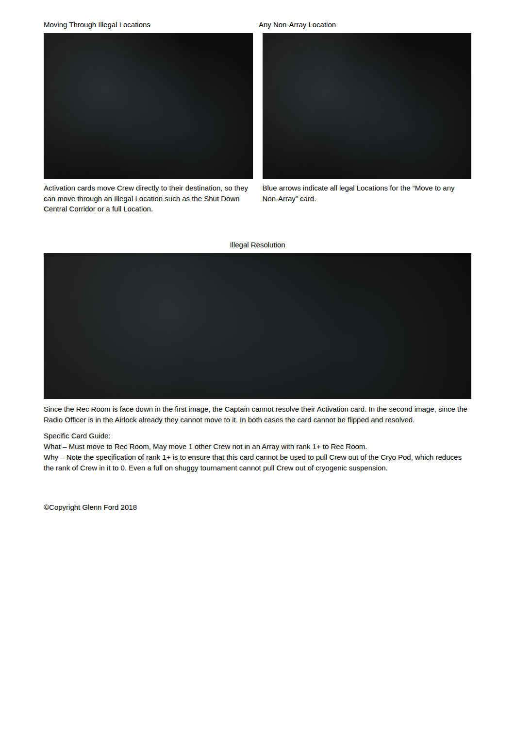Moving Through Illegal Locations
Any Non-Array Location
Activation cards move Crew directly to their destination, so they can move through an Illegal Location such as the Shut Down Central Corridor or a full Location.
Blue arrows indicate all legal Locations for the “Move to any Non-Array” card.
Illegal Resolution
Since the Rec Room is face down in the first image, the Captain cannot resolve their Activation card. In the second image, since the Radio Officer is in the Airlock already they cannot move to it. In both cases the card cannot be flipped and resolved.
Specific Card Guide:
What – Must move to Rec Room, May move 1 other Crew not in an Array with rank 1+ to Rec Room.
Why – Note the specification of rank 1+ is to ensure that this card cannot be used to pull Crew out of the Cryo Pod, which reduces the rank of Crew in it to 0. Even a full on shuggy tournament cannot pull Crew out of cryogenic suspension.
©Copyright Glenn Ford 2018